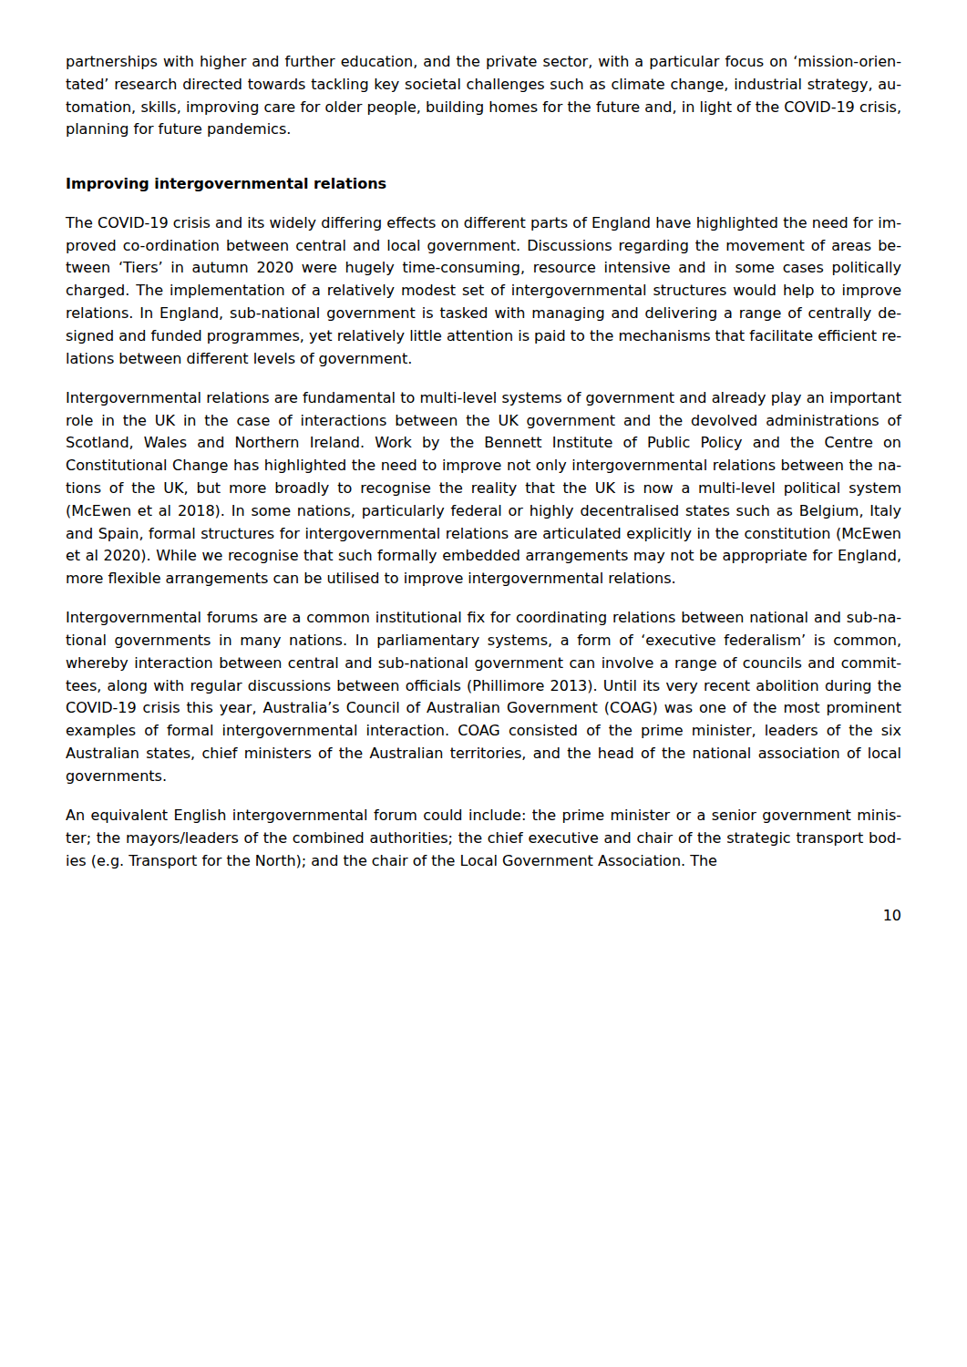partnerships with higher and further education, and the private sector, with a particular focus on ‘mission-orientated’ research directed towards tackling key societal challenges such as climate change, industrial strategy, automation, skills, improving care for older people, building homes for the future and, in light of the COVID-19 crisis, planning for future pandemics.
Improving intergovernmental relations
The COVID-19 crisis and its widely differing effects on different parts of England have highlighted the need for improved co-ordination between central and local government. Discussions regarding the movement of areas between ‘Tiers’ in autumn 2020 were hugely time-consuming, resource intensive and in some cases politically charged. The implementation of a relatively modest set of intergovernmental structures would help to improve relations. In England, sub-national government is tasked with managing and delivering a range of centrally designed and funded programmes, yet relatively little attention is paid to the mechanisms that facilitate efficient relations between different levels of government.
Intergovernmental relations are fundamental to multi-level systems of government and already play an important role in the UK in the case of interactions between the UK government and the devolved administrations of Scotland, Wales and Northern Ireland. Work by the Bennett Institute of Public Policy and the Centre on Constitutional Change has highlighted the need to improve not only intergovernmental relations between the nations of the UK, but more broadly to recognise the reality that the UK is now a multi-level political system (McEwen et al 2018). In some nations, particularly federal or highly decentralised states such as Belgium, Italy and Spain, formal structures for intergovernmental relations are articulated explicitly in the constitution (McEwen et al 2020). While we recognise that such formally embedded arrangements may not be appropriate for England, more flexible arrangements can be utilised to improve intergovernmental relations.
Intergovernmental forums are a common institutional fix for coordinating relations between national and sub-national governments in many nations. In parliamentary systems, a form of ‘executive federalism’ is common, whereby interaction between central and sub-national government can involve a range of councils and committees, along with regular discussions between officials (Phillimore 2013). Until its very recent abolition during the COVID-19 crisis this year, Australia’s Council of Australian Government (COAG) was one of the most prominent examples of formal intergovernmental interaction. COAG consisted of the prime minister, leaders of the six Australian states, chief ministers of the Australian territories, and the head of the national association of local governments.
An equivalent English intergovernmental forum could include: the prime minister or a senior government minister; the mayors/leaders of the combined authorities; the chief executive and chair of the strategic transport bodies (e.g. Transport for the North); and the chair of the Local Government Association. The
10